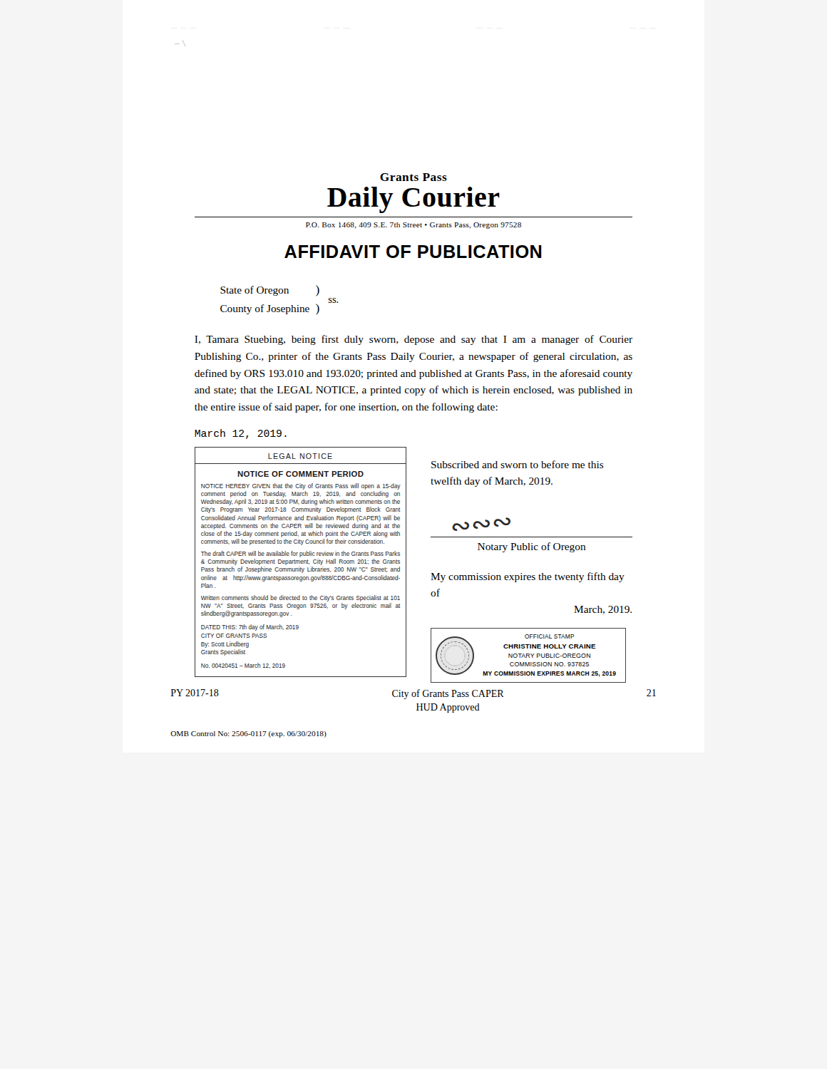— — — — — — — — — — — —
− \
Grants Pass
Daily Courier
P.O. Box 1468, 409 S.E. 7th Street • Grants Pass, Oregon 97528
AFFIDAVIT OF PUBLICATION
| State of Oregon | ) | ss. |
| County of Josephine | ) |
I, Tamara Stuebing, being first duly sworn, depose and say that I am a manager of Courier Publishing Co., printer of the Grants Pass Daily Courier, a newspaper of general circulation, as defined by ORS 193.010 and 193.020; printed and published at Grants Pass, in the aforesaid county and state; that the LEGAL NOTICE, a printed copy of which is herein enclosed, was published in the entire issue of said paper, for one insertion, on the following date:
March 12, 2019.
LEGAL NOTICE
NOTICE OF COMMENT PERIOD
NOTICE HEREBY GIVEN that the City of Grants Pass will open a 15-day comment period on Tuesday, March 19, 2019, and concluding on Wednesday, April 3, 2019 at 5:00 PM, during which written comments on the City's Program Year 2017-18 Community Development Block Grant Consolidated Annual Performance and Evaluation Report (CAPER) will be accepted. Comments on the CAPER will be reviewed during and at the close of the 15-day comment period, at which point the CAPER along with comments, will be presented to the City Council for their consideration.
The draft CAPER will be available for public review in the Grants Pass Parks & Community Development Department, City Hall Room 201; the Grants Pass branch of Josephine Community Libraries, 200 NW "C" Street; and online at http://www.grantspassoregon.gov/888/CDBG-and-Consolidated-Plan .
Written comments should be directed to the City's Grants Specialist at 101 NW "A" Street, Grants Pass Oregon 97526, or by electronic mail at slindberg@grantspassoregon.gov .
DATED THIS: 7th day of March, 2019
CITY OF GRANTS PASS
By: Scott Lindberg
Grants Specialist
No. 00420451 – March 12, 2019
Subscribed and sworn to before me this
twelfth day of March, 2019.
∾∾∾
Notary Public of Oregon
My commission expires the twenty fifth day of
March, 2019.
OFFICIAL STAMP
CHRISTINE HOLLY CRAINE
NOTARY PUBLIC-OREGON
COMMISSION NO. 937825
MY COMMISSION EXPIRES MARCH 25, 2019
PY 2017-18
City of Grants Pass CAPER
HUD Approved
21
OMB Control No: 2506-0117 (exp. 06/30/2018)